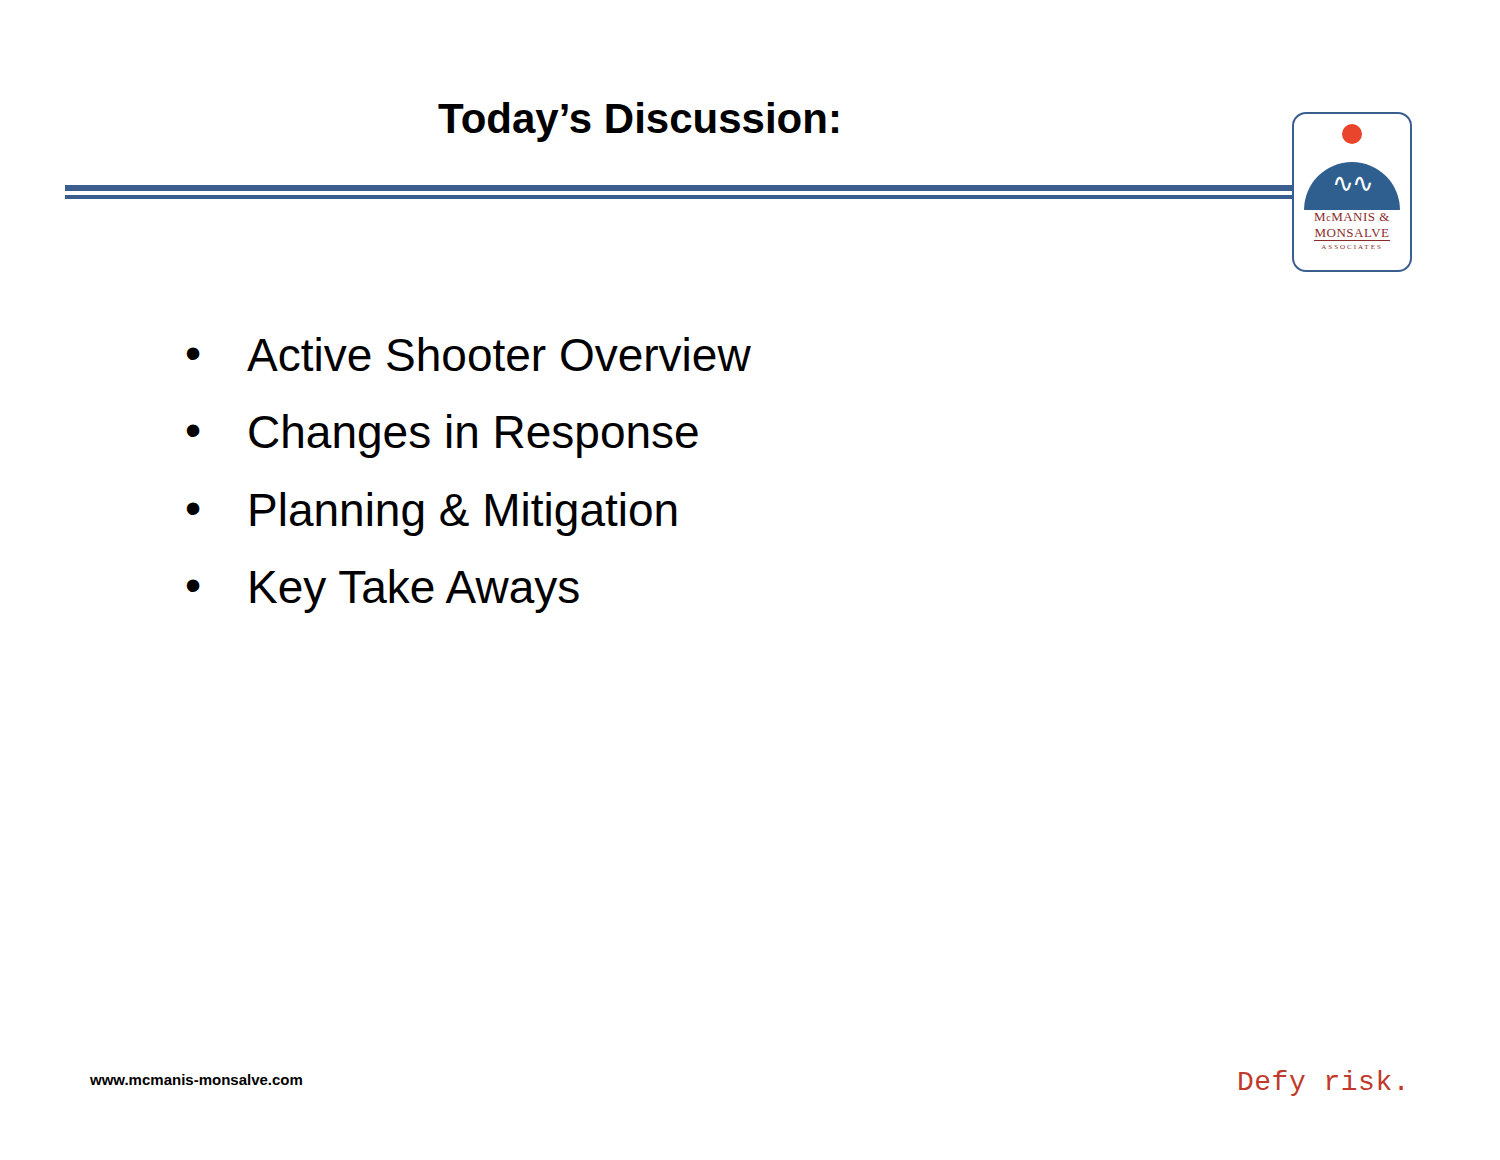Today’s Discussion:
∿∿
Mc MANIS &
MONSALVE
ASSOCIATES
Active Shooter Overview
Changes in Response
Planning & Mitigation
Key Take Aways
www.mcmanis-monsalve.com
Defy risk.